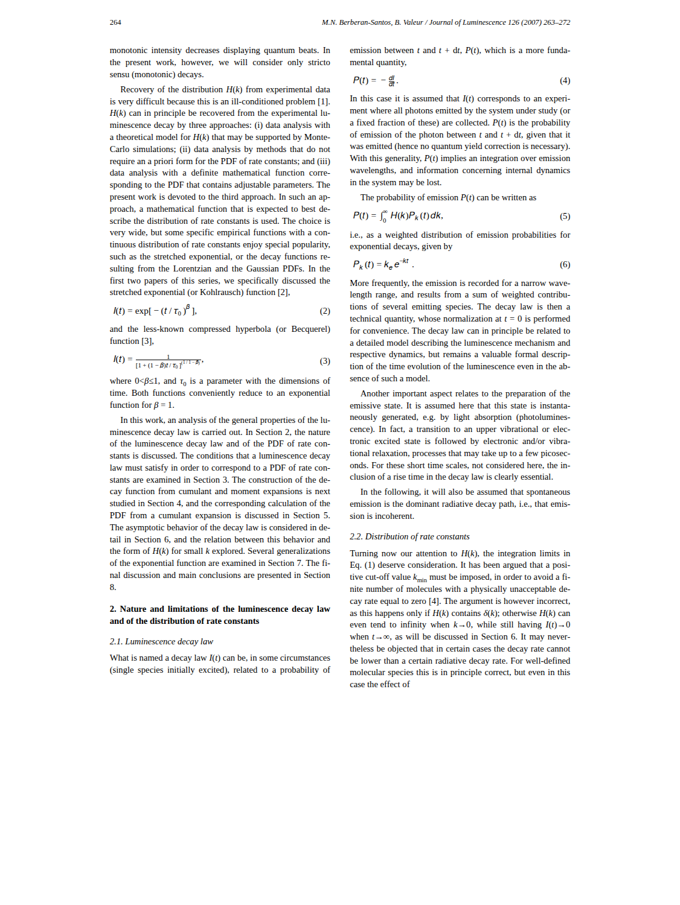264 M.N. Berberan-Santos, B. Valeur / Journal of Luminescence 126 (2007) 263–272
monotonic intensity decreases displaying quantum beats. In the present work, however, we will consider only stricto sensu (monotonic) decays.
Recovery of the distribution H(k) from experimental data is very difficult because this is an ill-conditioned problem [1]. H(k) can in principle be recovered from the experimental luminescence decay by three approaches: (i) data analysis with a theoretical model for H(k) that may be supported by Monte-Carlo simulations; (ii) data analysis by methods that do not require an a priori form for the PDF of rate constants; and (iii) data analysis with a definite mathematical function corresponding to the PDF that contains adjustable parameters. The present work is devoted to the third approach. In such an approach, a mathematical function that is expected to best describe the distribution of rate constants is used. The choice is very wide, but some specific empirical functions with a continuous distribution of rate constants enjoy special popularity, such as the stretched exponential, or the decay functions resulting from the Lorentzian and the Gaussian PDFs. In the first two papers of this series, we specifically discussed the stretched exponential (or Kohlrausch) function [2],
I(t)= exp [ − (t/τ0) β ] , (2)
and the less-known compressed hyperbola (or Becquerel) function [3],
I(t)= 1 [ 1+ (1−β) t/τ0 ] (1/1−β) , (3)
where 0<β≤1, and τ0 is a parameter with the dimensions of time. Both functions conveniently reduce to an exponential function for β = 1.
In this work, an analysis of the general properties of the luminescence decay law is carried out. In Section 2, the nature of the luminescence decay law and of the PDF of rate constants is discussed. The conditions that a luminescence decay law must satisfy in order to correspond to a PDF of rate constants are examined in Section 3. The construction of the decay function from cumulant and moment expansions is next studied in Section 4, and the corresponding calculation of the PDF from a cumulant expansion is discussed in Section 5. The asymptotic behavior of the decay law is considered in detail in Section 6, and the relation between this behavior and the form of H(k) for small k explored. Several generalizations of the exponential function are examined in Section 7. The final discussion and main conclusions are presented in Section 8.
2. Nature and limitations of the luminescence decay law and of the distribution of rate constants
2.1. Luminescence decay law
What is named a decay law I(t) can be, in some circumstances (single species initially excited), related to a probability of emission between t and t + dt, P(t), which is a more fundamental quantity,
P(t)= − dI dt . (4)
In this case it is assumed that I(t) corresponds to an experiment where all photons emitted by the system under study (or a fixed fraction of these) are collected. P(t) is the probability of emission of the photon between t and t + dt, given that it was emitted (hence no quantum yield correction is necessary). With this generality, P(t) implies an integration over emission wavelengths, and information concerning internal dynamics in the system may be lost.
The probability of emission P(t) can be written as
P(t)= ∫ 0 ∞ H(k) Pk(t) dk , (5)
i.e., as a weighted distribution of emission probabilities for exponential decays, given by
Pk(t)= ke e−kt . (6)
More frequently, the emission is recorded for a narrow wavelength range, and results from a sum of weighted contributions of several emitting species. The decay law is then a technical quantity, whose normalization at t = 0 is performed for convenience. The decay law can in principle be related to a detailed model describing the luminescence mechanism and respective dynamics, but remains a valuable formal description of the time evolution of the luminescence even in the absence of such a model.
Another important aspect relates to the preparation of the emissive state. It is assumed here that this state is instantaneously generated, e.g. by light absorption (photoluminescence). In fact, a transition to an upper vibrational or electronic excited state is followed by electronic and/or vibrational relaxation, processes that may take up to a few picoseconds. For these short time scales, not considered here, the inclusion of a rise time in the decay law is clearly essential.
In the following, it will also be assumed that spontaneous emission is the dominant radiative decay path, i.e., that emission is incoherent.
2.2. Distribution of rate constants
Turning now our attention to H(k), the integration limits in Eq. (1) deserve consideration. It has been argued that a positive cut-off value kmin must be imposed, in order to avoid a finite number of molecules with a physically unacceptable decay rate equal to zero [4]. The argument is however incorrect, as this happens only if H(k) contains δ(k); otherwise H(k) can even tend to infinity when k→0, while still having I(t)→0 when t→∞, as will be discussed in Section 6. It may nevertheless be objected that in certain cases the decay rate cannot be lower than a certain radiative decay rate. For well-defined molecular species this is in principle correct, but even in this case the effect of